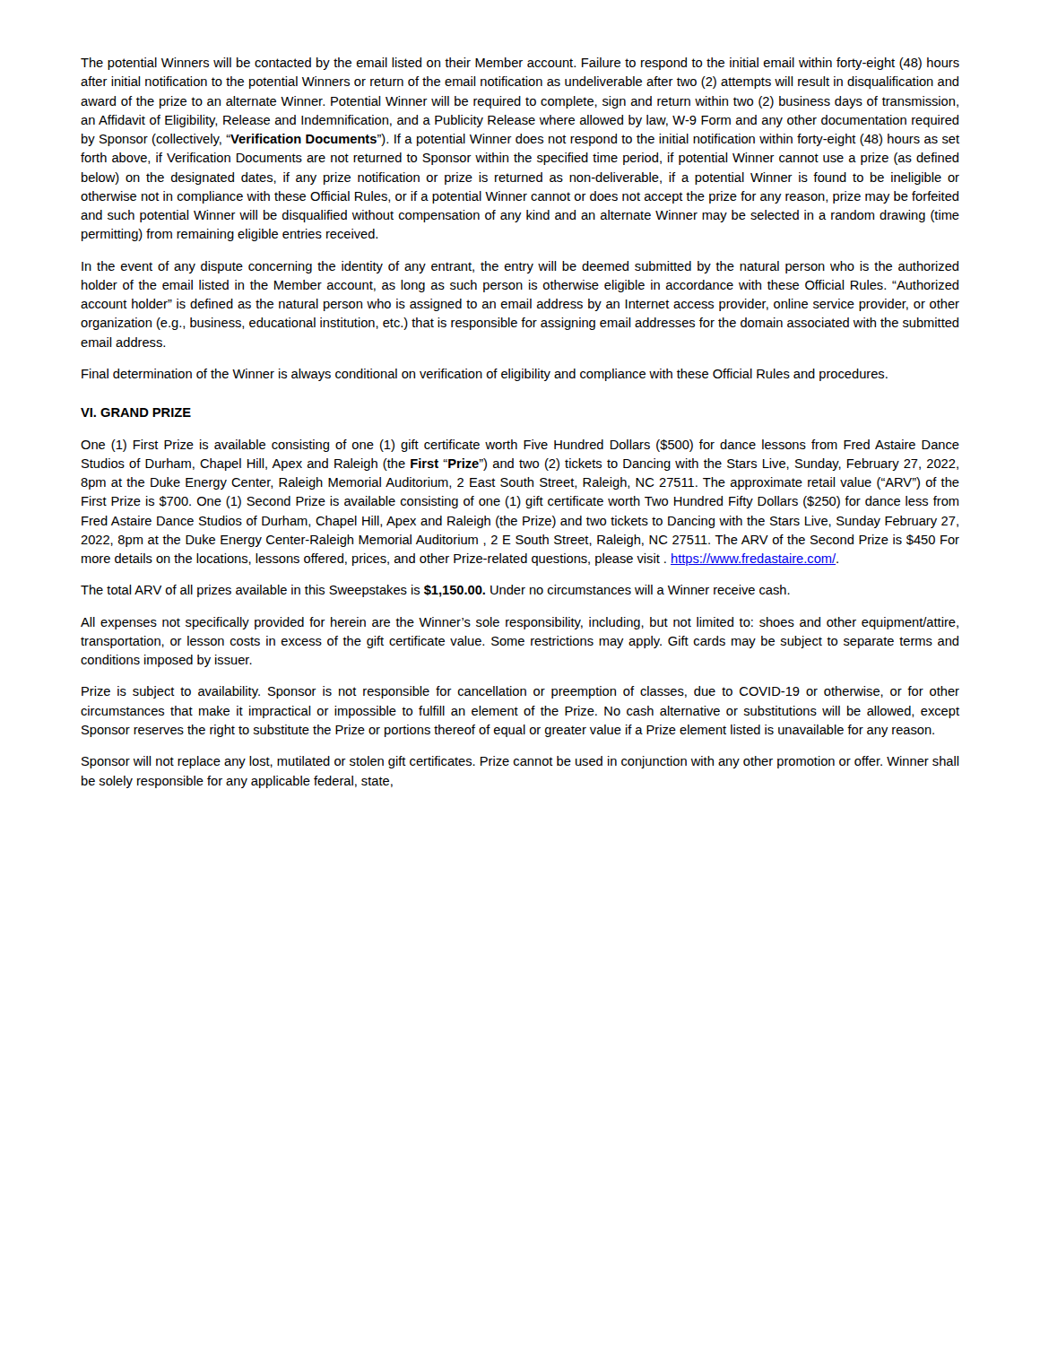The potential Winners will be contacted by the email listed on their Member account. Failure to respond to the initial email within forty-eight (48) hours after initial notification to the potential Winners or return of the email notification as undeliverable after two (2) attempts will result in disqualification and award of the prize to an alternate Winner. Potential Winner will be required to complete, sign and return within two (2) business days of transmission, an Affidavit of Eligibility, Release and Indemnification, and a Publicity Release where allowed by law, W-9 Form and any other documentation required by Sponsor (collectively, “Verification Documents”). If a potential Winner does not respond to the initial notification within forty-eight (48) hours as set forth above, if Verification Documents are not returned to Sponsor within the specified time period, if potential Winner cannot use a prize (as defined below) on the designated dates, if any prize notification or prize is returned as non-deliverable, if a potential Winner is found to be ineligible or otherwise not in compliance with these Official Rules, or if a potential Winner cannot or does not accept the prize for any reason, prize may be forfeited and such potential Winner will be disqualified without compensation of any kind and an alternate Winner may be selected in a random drawing (time permitting) from remaining eligible entries received.
In the event of any dispute concerning the identity of any entrant, the entry will be deemed submitted by the natural person who is the authorized holder of the email listed in the Member account, as long as such person is otherwise eligible in accordance with these Official Rules. “Authorized account holder” is defined as the natural person who is assigned to an email address by an Internet access provider, online service provider, or other organization (e.g., business, educational institution, etc.) that is responsible for assigning email addresses for the domain associated with the submitted email address.
Final determination of the Winner is always conditional on verification of eligibility and compliance with these Official Rules and procedures.
VI. GRAND PRIZE
One (1) First Prize is available consisting of one (1) gift certificate worth Five Hundred Dollars ($500) for dance lessons from Fred Astaire Dance Studios of Durham, Chapel Hill, Apex and Raleigh (the First “Prize”) and two (2) tickets to Dancing with the Stars Live, Sunday, February 27, 2022, 8pm at the Duke Energy Center, Raleigh Memorial Auditorium, 2 East South Street, Raleigh, NC 27511. The approximate retail value (“ARV”) of the First Prize is $700. One (1) Second Prize is available consisting of one (1) gift certificate worth Two Hundred Fifty Dollars ($250) for dance less from Fred Astaire Dance Studios of Durham, Chapel Hill, Apex and Raleigh (the Prize) and two tickets to Dancing with the Stars Live, Sunday February 27, 2022, 8pm at the Duke Energy Center-Raleigh Memorial Auditorium , 2 E South Street, Raleigh, NC 27511. The ARV of the Second Prize is $450 For more details on the locations, lessons offered, prices, and other Prize-related questions, please visit . https://www.fredastaire.com/.
The total ARV of all prizes available in this Sweepstakes is $1,150.00. Under no circumstances will a Winner receive cash.
All expenses not specifically provided for herein are the Winner’s sole responsibility, including, but not limited to: shoes and other equipment/attire, transportation, or lesson costs in excess of the gift certificate value. Some restrictions may apply. Gift cards may be subject to separate terms and conditions imposed by issuer.
Prize is subject to availability. Sponsor is not responsible for cancellation or preemption of classes, due to COVID-19 or otherwise, or for other circumstances that make it impractical or impossible to fulfill an element of the Prize. No cash alternative or substitutions will be allowed, except Sponsor reserves the right to substitute the Prize or portions thereof of equal or greater value if a Prize element listed is unavailable for any reason.
Sponsor will not replace any lost, mutilated or stolen gift certificates. Prize cannot be used in conjunction with any other promotion or offer. Winner shall be solely responsible for any applicable federal, state,